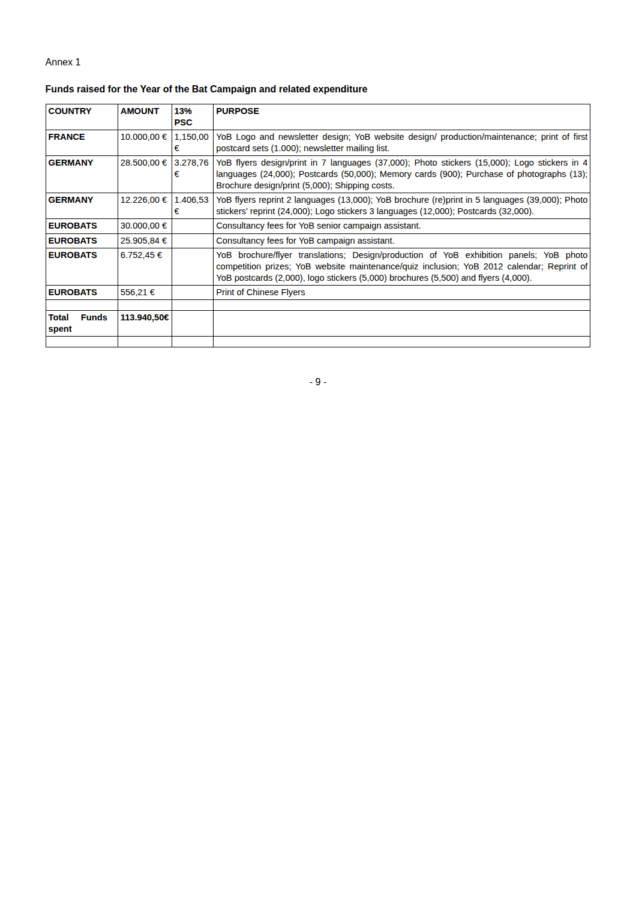Annex 1
Funds raised for the Year of the Bat Campaign and related expenditure
| COUNTRY | AMOUNT | 13% PSC | PURPOSE |
| --- | --- | --- | --- |
| FRANCE | 10.000,00 € | 1,150,00 € | YoB Logo and newsletter design; YoB website design/ production/maintenance; print of first postcard sets (1.000); newsletter mailing list. |
| GERMANY | 28.500,00 € | 3.278,76 € | YoB flyers design/print in 7 languages (37,000); Photo stickers (15,000); Logo stickers in 4 languages (24,000); Postcards (50,000); Memory cards (900); Purchase of photographs (13); Brochure design/print (5,000); Shipping costs. |
| GERMANY | 12.226,00 € | 1.406,53 € | YoB flyers reprint 2 languages (13,000); YoB brochure (re)print in 5 languages (39,000); Photo stickers' reprint (24,000); Logo stickers 3 languages (12,000); Postcards (32,000). |
| EUROBATS | 30.000,00 € | | Consultancy fees for YoB senior campaign assistant. |
| EUROBATS | 25.905,84 € | | Consultancy fees for YoB campaign assistant. |
| EUROBATS | 6.752,45 € | | YoB brochure/flyer translations; Design/production of YoB exhibition panels; YoB photo competition prizes; YoB website maintenance/quiz inclusion; YoB 2012 calendar; Reprint of YoB postcards (2,000), logo stickers (5,000) brochures (5,500) and flyers (4,000). |
| EUROBATS | 556,21 € | | Print of Chinese Flyers |
| Total Funds spent | 113.940,50€ | | |
- 9 -